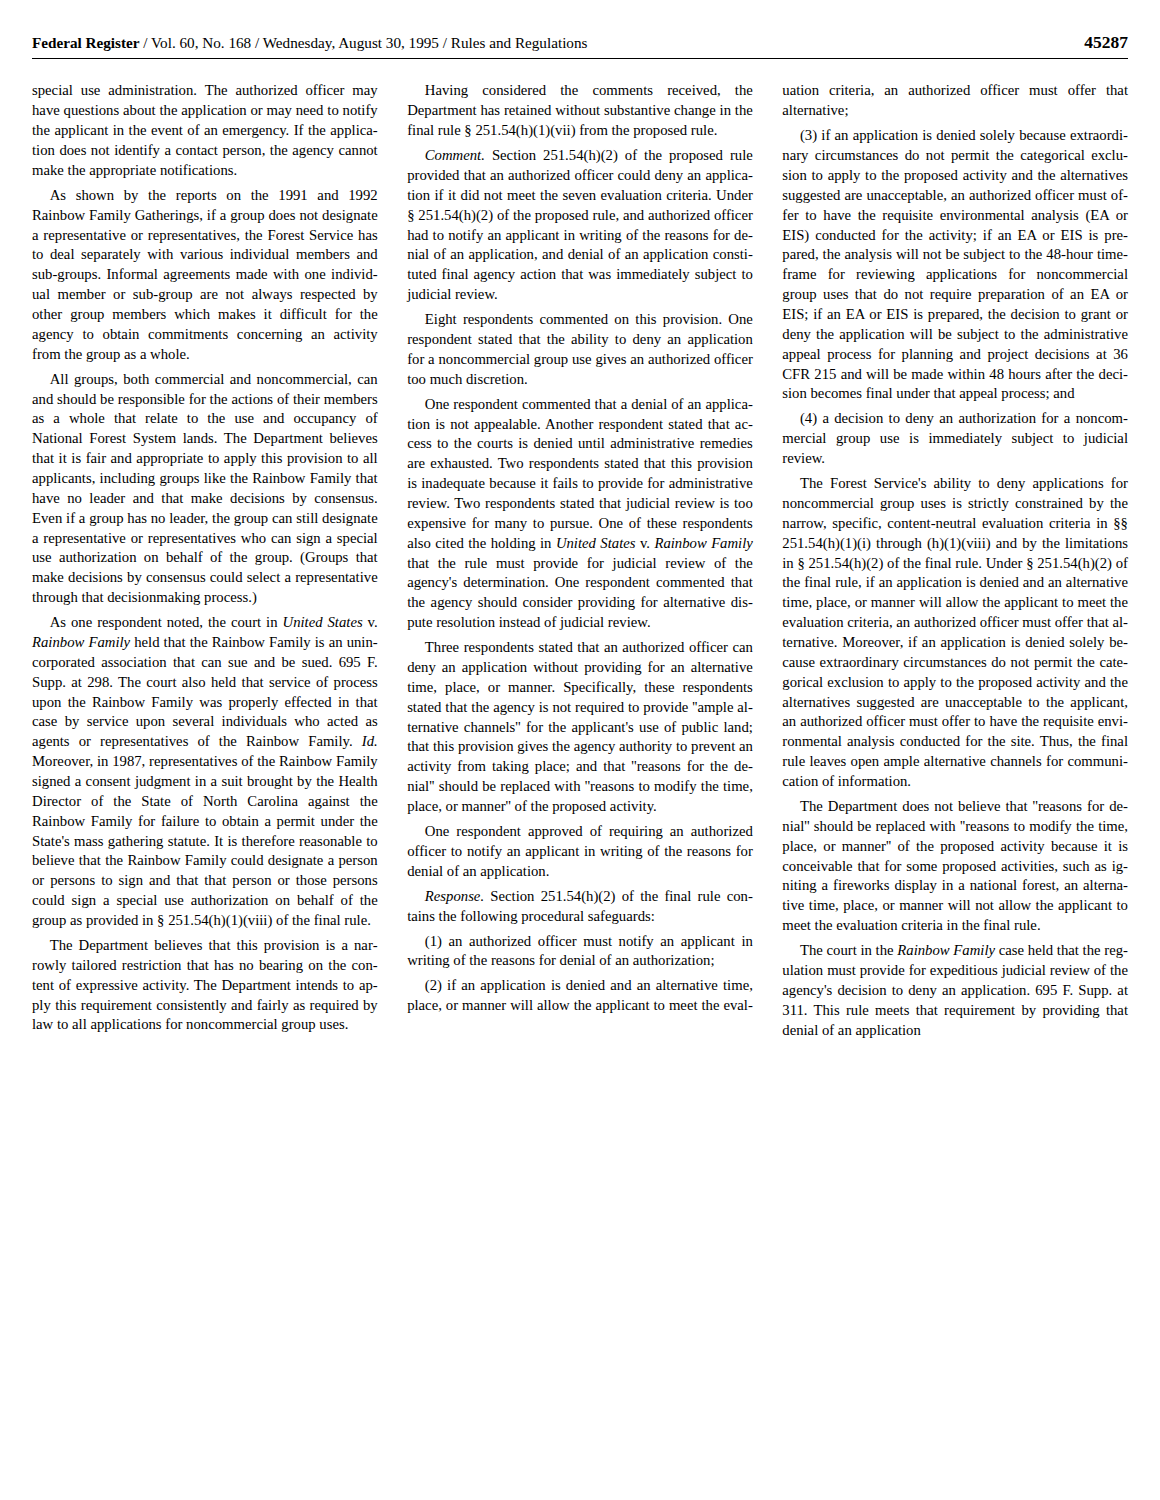Federal Register / Vol. 60, No. 168 / Wednesday, August 30, 1995 / Rules and Regulations
45287
special use administration. The authorized officer may have questions about the application or may need to notify the applicant in the event of an emergency. If the application does not identify a contact person, the agency cannot make the appropriate notifications.
As shown by the reports on the 1991 and 1992 Rainbow Family Gatherings, if a group does not designate a representative or representatives, the Forest Service has to deal separately with various individual members and sub-groups. Informal agreements made with one individual member or sub-group are not always respected by other group members which makes it difficult for the agency to obtain commitments concerning an activity from the group as a whole.
All groups, both commercial and noncommercial, can and should be responsible for the actions of their members as a whole that relate to the use and occupancy of National Forest System lands. The Department believes that it is fair and appropriate to apply this provision to all applicants, including groups like the Rainbow Family that have no leader and that make decisions by consensus. Even if a group has no leader, the group can still designate a representative or representatives who can sign a special use authorization on behalf of the group. (Groups that make decisions by consensus could select a representative through that decisionmaking process.)
As one respondent noted, the court in United States v. Rainbow Family held that the Rainbow Family is an unincorporated association that can sue and be sued. 695 F. Supp. at 298. The court also held that service of process upon the Rainbow Family was properly effected in that case by service upon several individuals who acted as agents or representatives of the Rainbow Family. Id. Moreover, in 1987, representatives of the Rainbow Family signed a consent judgment in a suit brought by the Health Director of the State of North Carolina against the Rainbow Family for failure to obtain a permit under the State's mass gathering statute. It is therefore reasonable to believe that the Rainbow Family could designate a person or persons to sign and that that person or those persons could sign a special use authorization on behalf of the group as provided in § 251.54(h)(1)(viii) of the final rule.
The Department believes that this provision is a narrowly tailored restriction that has no bearing on the content of expressive activity. The Department intends to apply this requirement consistently and fairly as required by law to all applications for noncommercial group uses.
Having considered the comments received, the Department has retained without substantive change in the final rule § 251.54(h)(1)(vii) from the proposed rule.
Comment. Section 251.54(h)(2) of the proposed rule provided that an authorized officer could deny an application if it did not meet the seven evaluation criteria. Under § 251.54(h)(2) of the proposed rule, and authorized officer had to notify an applicant in writing of the reasons for denial of an application, and denial of an application constituted final agency action that was immediately subject to judicial review.
Eight respondents commented on this provision. One respondent stated that the ability to deny an application for a noncommercial group use gives an authorized officer too much discretion.
One respondent commented that a denial of an application is not appealable. Another respondent stated that access to the courts is denied until administrative remedies are exhausted. Two respondents stated that this provision is inadequate because it fails to provide for administrative review. Two respondents stated that judicial review is too expensive for many to pursue. One of these respondents also cited the holding in United States v. Rainbow Family that the rule must provide for judicial review of the agency's determination. One respondent commented that the agency should consider providing for alternative dispute resolution instead of judicial review.
Three respondents stated that an authorized officer can deny an application without providing for an alternative time, place, or manner. Specifically, these respondents stated that the agency is not required to provide ''ample alternative channels'' for the applicant's use of public land; that this provision gives the agency authority to prevent an activity from taking place; and that ''reasons for the denial'' should be replaced with ''reasons to modify the time, place, or manner'' of the proposed activity.
One respondent approved of requiring an authorized officer to notify an applicant in writing of the reasons for denial of an application.
Response. Section 251.54(h)(2) of the final rule contains the following procedural safeguards:
(1) an authorized officer must notify an applicant in writing of the reasons for denial of an authorization;
(2) if an application is denied and an alternative time, place, or manner will allow the applicant to meet the evaluation criteria, an authorized officer must offer that alternative;
(3) if an application is denied solely because extraordinary circumstances do not permit the categorical exclusion to apply to the proposed activity and the alternatives suggested are unacceptable, an authorized officer must offer to have the requisite environmental analysis (EA or EIS) conducted for the activity; if an EA or EIS is prepared, the analysis will not be subject to the 48-hour timeframe for reviewing applications for noncommercial group uses that do not require preparation of an EA or EIS; if an EA or EIS is prepared, the decision to grant or deny the application will be subject to the administrative appeal process for planning and project decisions at 36 CFR 215 and will be made within 48 hours after the decision becomes final under that appeal process; and
(4) a decision to deny an authorization for a noncommercial group use is immediately subject to judicial review.
The Forest Service's ability to deny applications for noncommercial group uses is strictly constrained by the narrow, specific, content-neutral evaluation criteria in §§ 251.54(h)(1)(i) through (h)(1)(viii) and by the limitations in § 251.54(h)(2) of the final rule. Under § 251.54(h)(2) of the final rule, if an application is denied and an alternative time, place, or manner will allow the applicant to meet the evaluation criteria, an authorized officer must offer that alternative. Moreover, if an application is denied solely because extraordinary circumstances do not permit the categorical exclusion to apply to the proposed activity and the alternatives suggested are unacceptable to the applicant, an authorized officer must offer to have the requisite environmental analysis conducted for the site. Thus, the final rule leaves open ample alternative channels for communication of information.
The Department does not believe that ''reasons for denial'' should be replaced with ''reasons to modify the time, place, or manner'' of the proposed activity because it is conceivable that for some proposed activities, such as igniting a fireworks display in a national forest, an alternative time, place, or manner will not allow the applicant to meet the evaluation criteria in the final rule.
The court in the Rainbow Family case held that the regulation must provide for expeditious judicial review of the agency's decision to deny an application. 695 F. Supp. at 311. This rule meets that requirement by providing that denial of an application